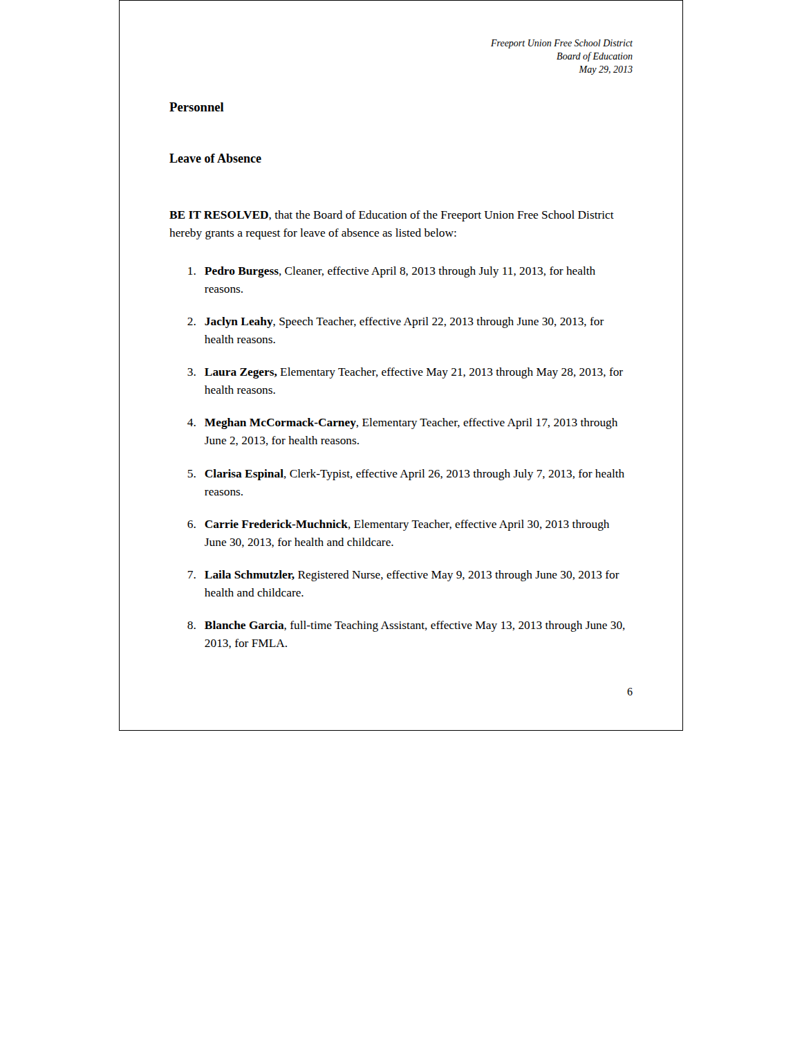Freeport Union Free School District
Board of Education
May 29, 2013
Personnel
Leave of Absence
BE IT RESOLVED, that the Board of Education of the Freeport Union Free School District hereby grants a request for leave of absence as listed below:
Pedro Burgess, Cleaner, effective April 8, 2013 through July 11, 2013, for health reasons.
Jaclyn Leahy, Speech Teacher, effective April 22, 2013 through June 30, 2013, for health reasons.
Laura Zegers, Elementary Teacher, effective May 21, 2013 through May 28, 2013, for health reasons.
Meghan McCormack-Carney, Elementary Teacher, effective April 17, 2013 through June 2, 2013, for health reasons.
Clarisa Espinal, Clerk-Typist, effective April 26, 2013 through July 7, 2013, for health reasons.
Carrie Frederick-Muchnick, Elementary Teacher, effective April 30, 2013 through June 30, 2013, for health and childcare.
Laila Schmutzler, Registered Nurse, effective May 9, 2013 through June 30, 2013 for health and childcare.
Blanche Garcia, full-time Teaching Assistant, effective May 13, 2013 through June 30, 2013, for FMLA.
6